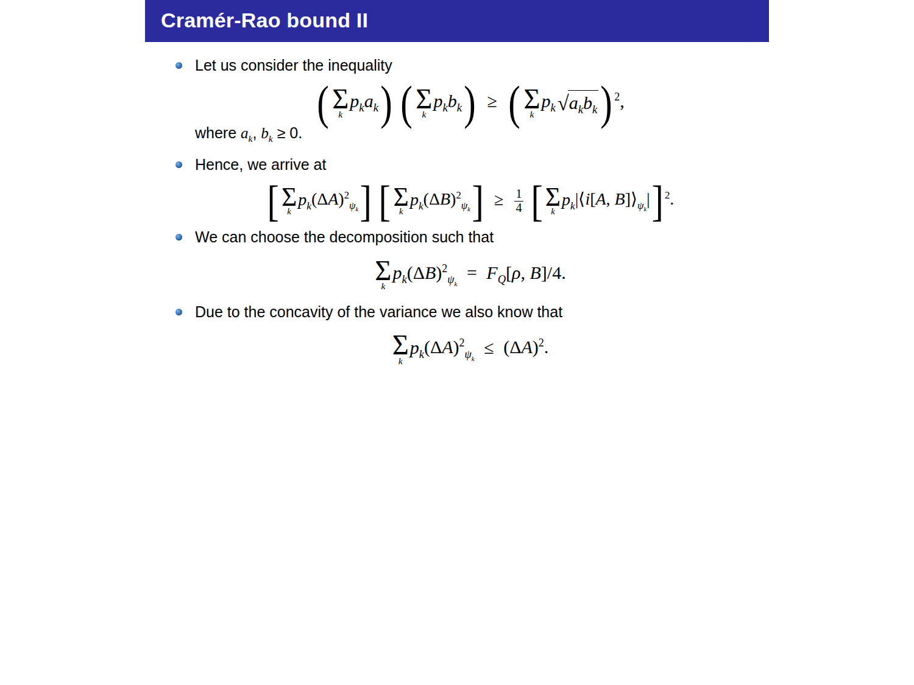Cramér-Rao bound II
Let us consider the inequality
(Σk pkak) (Σk pkbk) ≥ (Σk pk√akbk) 2,
where ak, bk ≥ 0.
Hence, we arrive at
[Σk pk(ΔA)2 ψk] [Σk pk(ΔB)2 ψk] ≥ 14 [Σk pk|⟨i[A, B]⟩ψk|] 2.
We can choose the decomposition such that
Σk pk(ΔB)2 ψk = FQ[ρ, B]/4.
Due to the concavity of the variance we also know that
Σk pk(ΔA)2 ψk ≤ (ΔA)2.